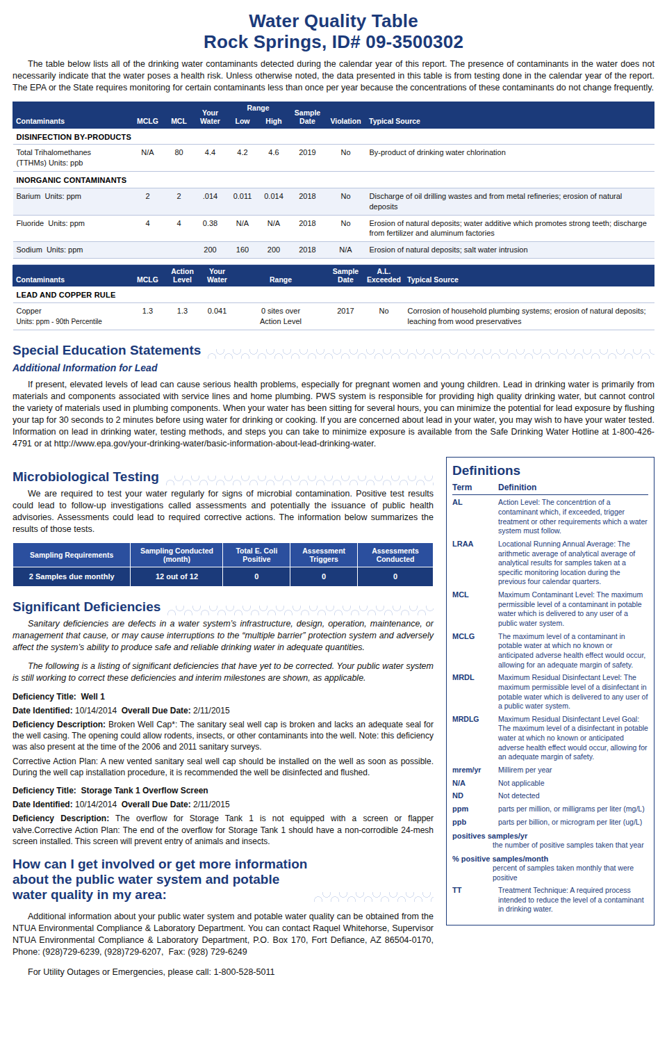Water Quality Table Rock Springs, ID# 09-3500302
The table below lists all of the drinking water contaminants detected during the calendar year of this report. The presence of contaminants in the water does not necessarily indicate that the water poses a health risk. Unless otherwise noted, the data presented in this table is from testing done in the calendar year of the report. The EPA or the State requires monitoring for certain contaminants less than once per year because the concentrations of these contaminants do not change frequently.
| Contaminants | MCLG | MCL | Your Water | Range | Sample Date | Violation | Typical Source |
| --- | --- | --- | --- | --- | --- | --- | --- |
| Low | High |
| DISINFECTION BY-PRODUCTS |
| Total Trihalomethanes (TTHMs) Units: ppb | N/A | 80 | 4.4 | 4.2 | 4.6 | 2019 | No | By-product of drinking water chlorination |
| INORGANIC CONTAMINANTS |
| Barium Units: ppm | 2 | 2 | .014 | 0.011 | 0.014 | 2018 | No | Discharge of oil drilling wastes and from metal refineries; erosion of natural deposits |
| Fluoride Units: ppm | 4 | 4 | 0.38 | N/A | N/A | 2018 | No | Erosion of natural deposits; water additive which promotes strong teeth; discharge from fertilizer and aluminum factories |
| Sodium Units: ppm | | | 200 | 160 | 200 | 2018 | N/A | Erosion of natural deposits; salt water intrusion |
| Contaminants | MCLG | Action Level | Your Water | Range | Sample Date | A.L. Exceeded | Typical Source |
| --- | --- | --- | --- | --- | --- | --- | --- |
| LEAD AND COPPER RULE |
| Copper Units: ppm - 90th Percentile | 1.3 | 1.3 | 0.041 | 0 sites over Action Level | 2017 | No | Corrosion of household plumbing systems; erosion of natural deposits; leaching from wood preservatives |
Special Education Statements
Additional Information for Lead
If present, elevated levels of lead can cause serious health problems, especially for pregnant women and young children. Lead in drinking water is primarily from materials and components associated with service lines and home plumbing. PWS system is responsible for providing high quality drinking water, but cannot control the variety of materials used in plumbing components. When your water has been sitting for several hours, you can minimize the potential for lead exposure by flushing your tap for 30 seconds to 2 minutes before using water for drinking or cooking. If you are concerned about lead in your water, you may wish to have your water tested. Information on lead in drinking water, testing methods, and steps you can take to minimize exposure is available from the Safe Drinking Water Hotline at 1-800-426-4791 or at http://www.epa.gov/your-drinking-water/basic-information-about-lead-drinking-water.
Microbiological Testing
We are required to test your water regularly for signs of microbial contamination. Positive test results could lead to follow-up investigations called assessments and potentially the issuance of public health advisories. Assessments could lead to required corrective actions. The information below summarizes the results of those tests.
| Sampling Requirements | Sampling Conducted (month) | Total E. Coli Positive | Assessment Triggers | Assessments Conducted |
| --- | --- | --- | --- | --- |
| 2 Samples due monthly | 12 out of 12 | 0 | 0 | 0 |
Significant Deficiencies
Sanitary deficiencies are defects in a water system’s infrastructure, design, operation, maintenance, or management that cause, or may cause interruptions to the “multiple barrier” protection system and adversely affect the system’s ability to produce safe and reliable drinking water in adequate quantities.
The following is a listing of significant deficiencies that have yet to be corrected. Your public water system is still working to correct these deficiencies and interim milestones are shown, as applicable.
Deficiency Title: Well 1
Date Identified: 10/14/2014 Overall Due Date: 2/11/2015
Deficiency Description: Broken Well Cap*: The sanitary seal well cap is broken and lacks an adequate seal for the well casing. The opening could allow rodents, insects, or other contaminants into the well. Note: this deficiency was also present at the time of the 2006 and 2011 sanitary surveys.
Corrective Action Plan: A new vented sanitary seal well cap should be installed on the well as soon as possible. During the well cap installation procedure, it is recommended the well be disinfected and flushed.
Deficiency Title: Storage Tank 1 Overflow Screen
Date Identified: 10/14/2014 Overall Due Date: 2/11/2015
Deficiency Description: The overflow for Storage Tank 1 is not equipped with a screen or flapper valve.Corrective Action Plan: The end of the overflow for Storage Tank 1 should have a non-corrodible 24-mesh screen installed. This screen will prevent entry of animals and insects.
How can I get involved or get more information
about the public water system and potable
water quality in my area:
Additional information about your public water system and potable water quality can be obtained from the NTUA Environmental Compliance & Laboratory Department. You can contact Raquel Whitehorse, Supervisor NTUA Environmental Compliance & Laboratory Department, P.O. Box 170, Fort Defiance, AZ 86504-0170, Phone: (928)729-6239, (928)729-6207, Fax: (928) 729-6249
For Utility Outages or Emergencies, please call: 1-800-528-5011
Definitions
Term
Definition
AL
Action Level: The concentrtion of a contaminant which, if exceeded, trigger treatment or other requirements which a water system must follow.
LRAA
Locational Running Annual Average: The arithmetic average of analytical average of analytical results for samples taken at a specific monitoring location during the previous four calendar quarters.
MCL
Maximum Contaminant Level: The maximum permissible level of a contaminant in potable water which is delivered to any user of a public water system.
MCLG
The maximum level of a contaminant in potable water at which no known or anticipated adverse health effect would occur, allowing for an adequate margin of safety.
MRDL
Maximum Residual Disinfectant Level: The maximum permissible level of a disinfectant in potable water which is delivered to any user of a public water system.
MRDLG
Maximum Residual Disinfectant Level Goal: The maximum level of a disinfectant in potable water at which no known or anticipated adverse health effect would occur, allowing for an adequate margin of safety.
mrem/yr
Millirem per year
N/A
Not applicable
ND
Not detected
ppm
parts per million, or milligrams per liter (mg/L)
ppb
parts per billion, or microgram per liter (ug/L)
positives samples/yr the number of positive samples taken that year
% positive samples/month percent of samples taken monthly that were positive
TT
Treatment Technique: A required process intended to reduce the level of a contaminant in drinking water.